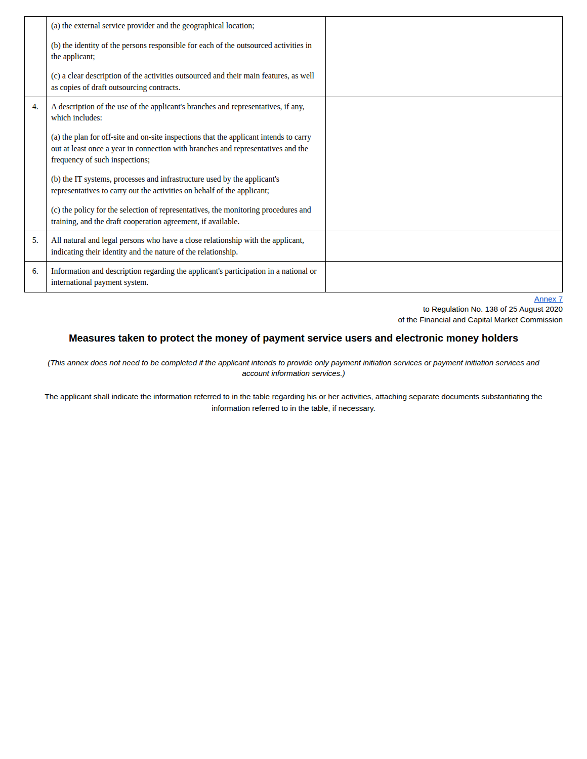| | (a) the external service provider and the geographical location; (b) the identity of the persons responsible for each of the outsourced activities in the applicant; (c) a clear description of the activities outsourced and their main features, as well as copies of draft outsourcing contracts. | |
| 4. | A description of the use of the applicant's branches and representatives, if any, which includes: (a) the plan for off-site and on-site inspections that the applicant intends to carry out at least once a year in connection with branches and representatives and the frequency of such inspections; (b) the IT systems, processes and infrastructure used by the applicant's representatives to carry out the activities on behalf of the applicant; (c) the policy for the selection of representatives, the monitoring procedures and training, and the draft cooperation agreement, if available. | |
| 5. | All natural and legal persons who have a close relationship with the applicant, indicating their identity and the nature of the relationship. | |
| 6. | Information and description regarding the applicant's participation in a national or international payment system. | |
Annex 7
to Regulation No. 138 of 25 August 2020
of the Financial and Capital Market Commission
Measures taken to protect the money of payment service users and electronic money holders
(This annex does not need to be completed if the applicant intends to provide only payment initiation services or payment initiation services and account information services.)
The applicant shall indicate the information referred to in the table regarding his or her activities, attaching separate documents substantiating the information referred to in the table, if necessary.